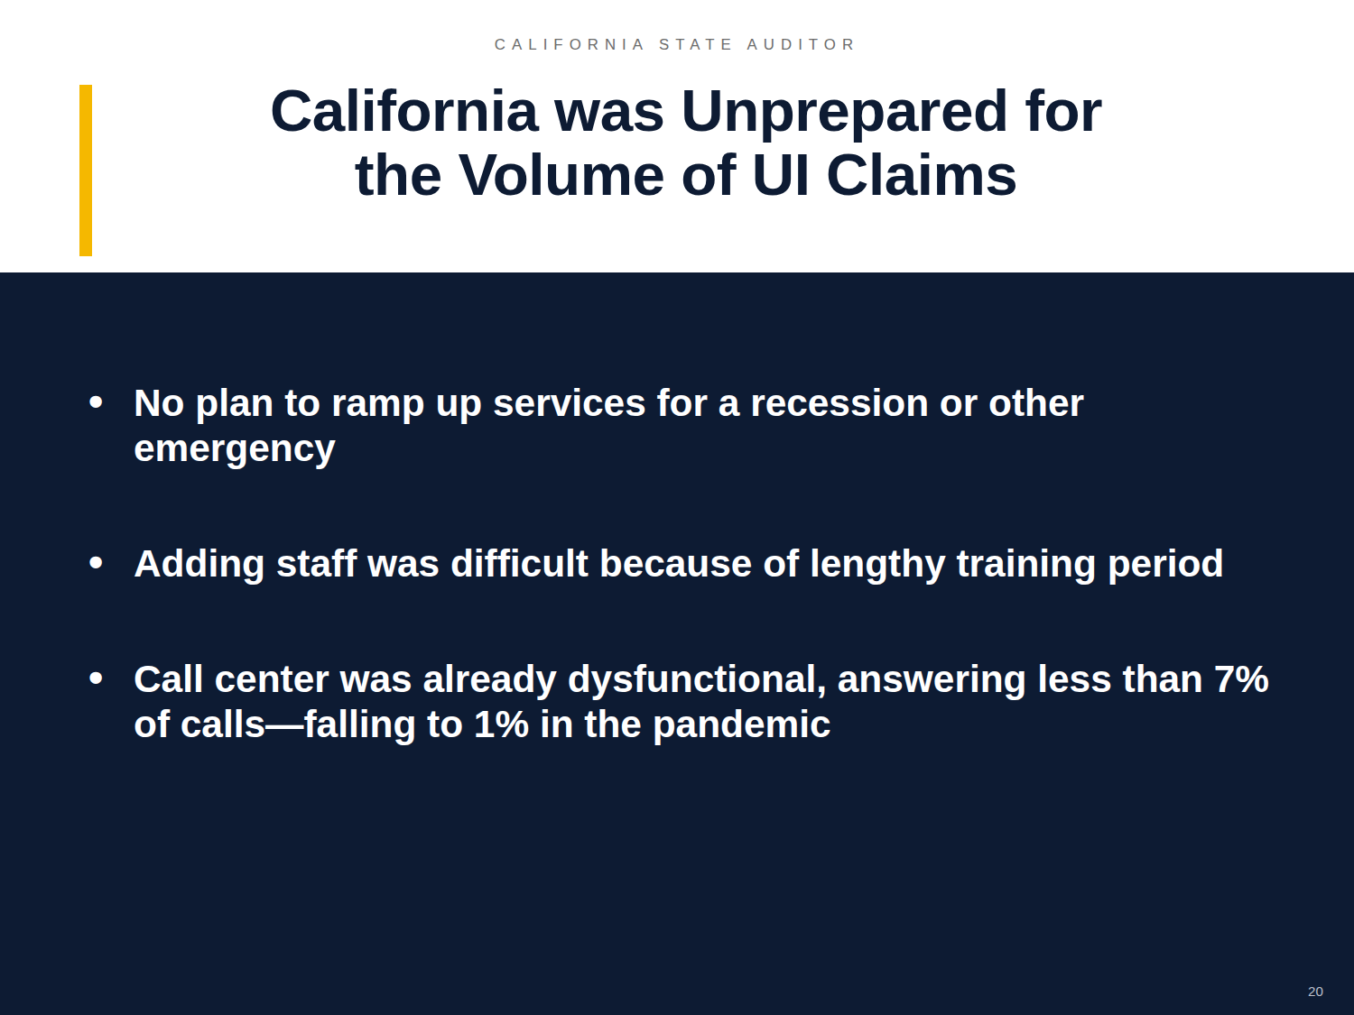California State Auditor
California was Unprepared for
the Volume of UI Claims
No plan to ramp up services for a recession or other emergency
Adding staff was difficult because of lengthy training period
Call center was already dysfunctional, answering less than 7% of calls—falling to 1% in the pandemic
20